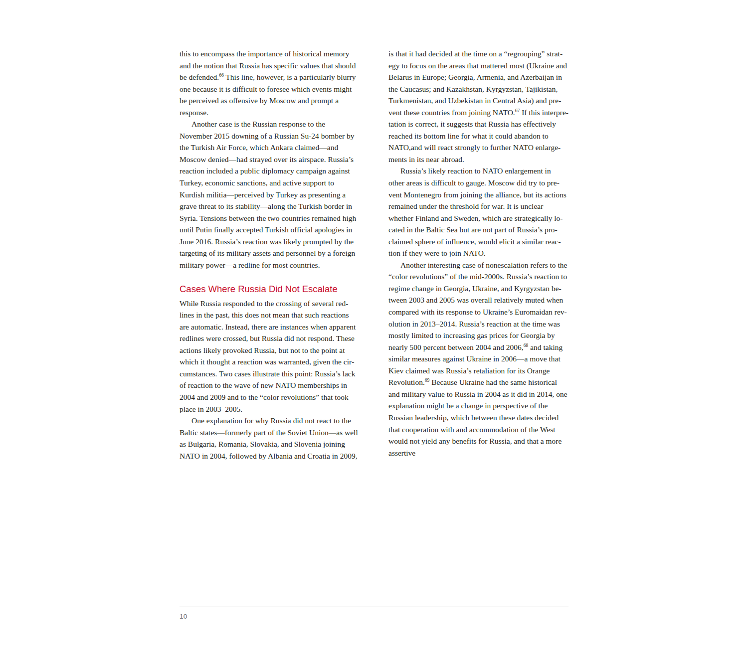this to encompass the importance of historical memory and the notion that Russia has specific values that should be defended.66 This line, however, is a particularly blurry one because it is difficult to foresee which events might be perceived as offensive by Moscow and prompt a response.
Another case is the Russian response to the November 2015 downing of a Russian Su-24 bomber by the Turkish Air Force, which Ankara claimed—and Moscow denied—had strayed over its airspace. Russia’s reaction included a public diplomacy campaign against Turkey, economic sanctions, and active support to Kurdish militia—perceived by Turkey as presenting a grave threat to its stability—along the Turkish border in Syria. Tensions between the two countries remained high until Putin finally accepted Turkish official apologies in June 2016. Russia’s reaction was likely prompted by the targeting of its military assets and personnel by a foreign military power—a redline for most countries.
Cases Where Russia Did Not Escalate
While Russia responded to the crossing of several redlines in the past, this does not mean that such reactions are automatic. Instead, there are instances when apparent redlines were crossed, but Russia did not respond. These actions likely provoked Russia, but not to the point at which it thought a reaction was warranted, given the circumstances. Two cases illustrate this point: Russia’s lack of reaction to the wave of new NATO memberships in 2004 and 2009 and to the “color revolutions” that took place in 2003–2005.
One explanation for why Russia did not react to the Baltic states—formerly part of the Soviet Union—as well as Bulgaria, Romania, Slovakia, and Slovenia joining NATO in 2004, followed by Albania and Croatia in 2009,
is that it had decided at the time on a “regrouping” strategy to focus on the areas that mattered most (Ukraine and Belarus in Europe; Georgia, Armenia, and Azerbaijan in the Caucasus; and Kazakhstan, Kyrgyzstan, Tajikistan, Turkmenistan, and Uzbekistan in Central Asia) and prevent these countries from joining NATO.67 If this interpretation is correct, it suggests that Russia has effectively reached its bottom line for what it could abandon to NATO,and will react strongly to further NATO enlargements in its near abroad.
Russia’s likely reaction to NATO enlargement in other areas is difficult to gauge. Moscow did try to prevent Montenegro from joining the alliance, but its actions remained under the threshold for war. It is unclear whether Finland and Sweden, which are strategically located in the Baltic Sea but are not part of Russia’s proclaimed sphere of influence, would elicit a similar reaction if they were to join NATO.
Another interesting case of nonescalation refers to the “color revolutions” of the mid-2000s. Russia’s reaction to regime change in Georgia, Ukraine, and Kyrgyzstan between 2003 and 2005 was overall relatively muted when compared with its response to Ukraine’s Euromaidan revolution in 2013–2014. Russia’s reaction at the time was mostly limited to increasing gas prices for Georgia by nearly 500 percent between 2004 and 2006,68 and taking similar measures against Ukraine in 2006—a move that Kiev claimed was Russia’s retaliation for its Orange Revolution.69 Because Ukraine had the same historical and military value to Russia in 2004 as it did in 2014, one explanation might be a change in perspective of the Russian leadership, which between these dates decided that cooperation with and accommodation of the West would not yield any benefits for Russia, and that a more assertive
10